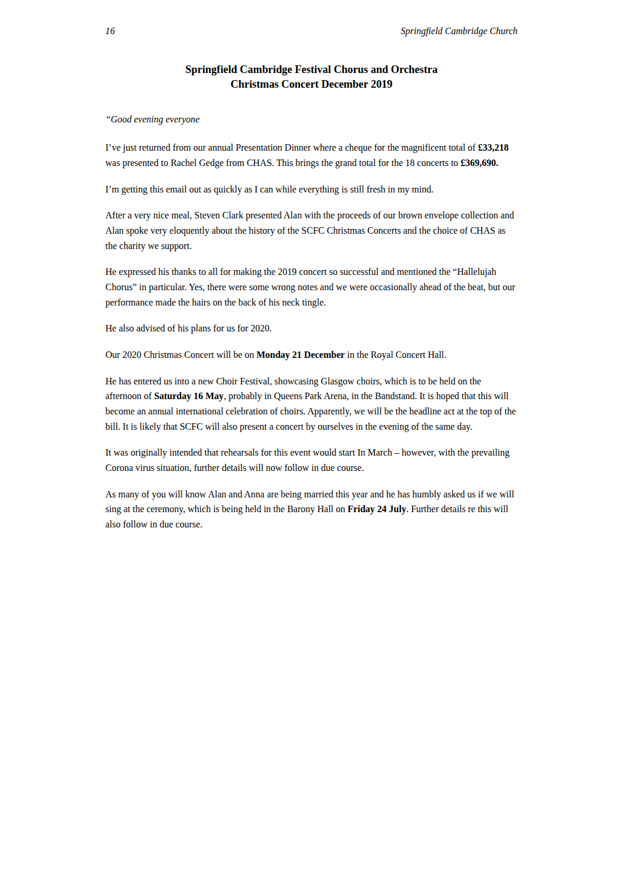16 Springfield Cambridge Church
Springfield Cambridge Festival Chorus and Orchestra
Christmas Concert December 2019
“Good evening everyone
I’ve just returned from our annual Presentation Dinner where a cheque for the magnificent total of £33,218 was presented to Rachel Gedge from CHAS. This brings the grand total for the 18 concerts to £369,690.
I’m getting this email out as quickly as I can while everything is still fresh in my mind.
After a very nice meal, Steven Clark presented Alan with the proceeds of our brown envelope collection and Alan spoke very eloquently about the history of the SCFC Christmas Concerts and the choice of CHAS as the charity we support.
He expressed his thanks to all for making the 2019 concert so successful and mentioned the “Hallelujah Chorus” in particular. Yes, there were some wrong notes and we were occasionally ahead of the beat, but our performance made the hairs on the back of his neck tingle.
He also advised of his plans for us for 2020.
Our 2020 Christmas Concert will be on Monday 21 December in the Royal Concert Hall.
He has entered us into a new Choir Festival, showcasing Glasgow choirs, which is to be held on the afternoon of Saturday 16 May, probably in Queens Park Arena, in the Bandstand. It is hoped that this will become an annual international celebration of choirs. Apparently, we will be the headline act at the top of the bill. It is likely that SCFC will also present a concert by ourselves in the evening of the same day.
It was originally intended that rehearsals for this event would start In March – however, with the prevailing Corona virus situation, further details will now follow in due course.
As many of you will know Alan and Anna are being married this year and he has humbly asked us if we will sing at the ceremony, which is being held in the Barony Hall on Friday 24 July. Further details re this will also follow in due course.